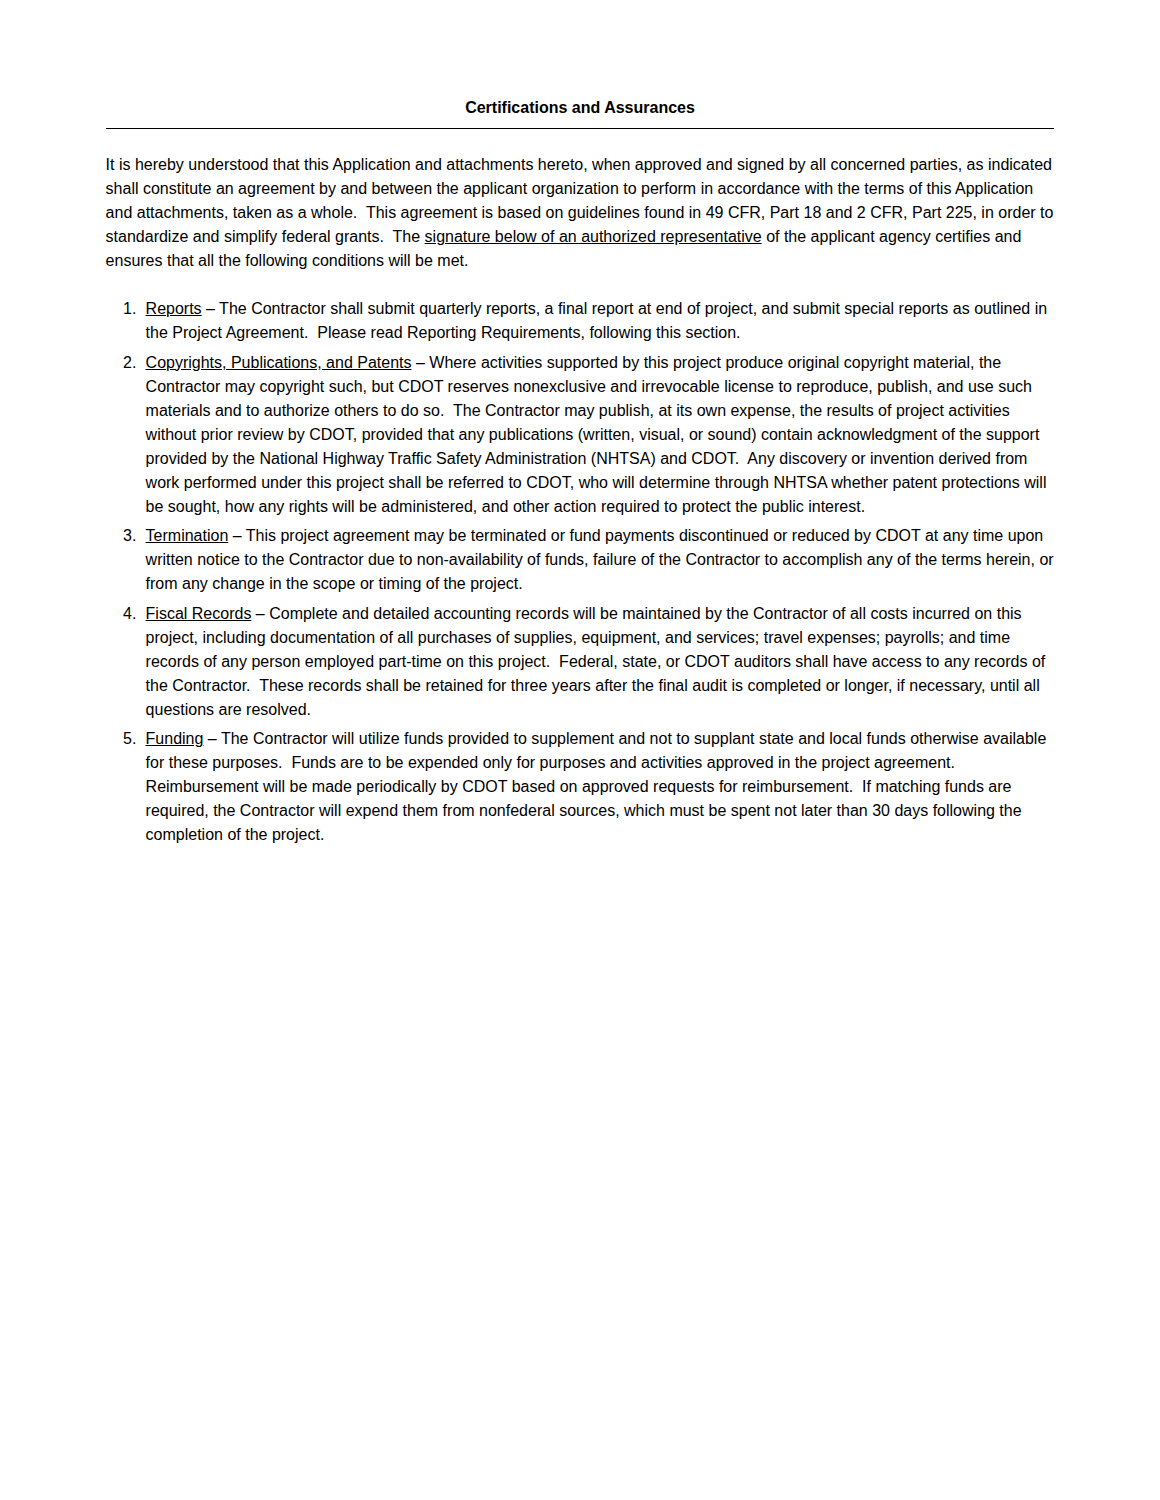Certifications and Assurances
It is hereby understood that this Application and attachments hereto, when approved and signed by all concerned parties, as indicated shall constitute an agreement by and between the applicant organization to perform in accordance with the terms of this Application and attachments, taken as a whole. This agreement is based on guidelines found in 49 CFR, Part 18 and 2 CFR, Part 225, in order to standardize and simplify federal grants. The signature below of an authorized representative of the applicant agency certifies and ensures that all the following conditions will be met.
Reports – The Contractor shall submit quarterly reports, a final report at end of project, and submit special reports as outlined in the Project Agreement. Please read Reporting Requirements, following this section.
Copyrights, Publications, and Patents – Where activities supported by this project produce original copyright material, the Contractor may copyright such, but CDOT reserves nonexclusive and irrevocable license to reproduce, publish, and use such materials and to authorize others to do so. The Contractor may publish, at its own expense, the results of project activities without prior review by CDOT, provided that any publications (written, visual, or sound) contain acknowledgment of the support provided by the National Highway Traffic Safety Administration (NHTSA) and CDOT. Any discovery or invention derived from work performed under this project shall be referred to CDOT, who will determine through NHTSA whether patent protections will be sought, how any rights will be administered, and other action required to protect the public interest.
Termination – This project agreement may be terminated or fund payments discontinued or reduced by CDOT at any time upon written notice to the Contractor due to non-availability of funds, failure of the Contractor to accomplish any of the terms herein, or from any change in the scope or timing of the project.
Fiscal Records – Complete and detailed accounting records will be maintained by the Contractor of all costs incurred on this project, including documentation of all purchases of supplies, equipment, and services; travel expenses; payrolls; and time records of any person employed part-time on this project. Federal, state, or CDOT auditors shall have access to any records of the Contractor. These records shall be retained for three years after the final audit is completed or longer, if necessary, until all questions are resolved.
Funding – The Contractor will utilize funds provided to supplement and not to supplant state and local funds otherwise available for these purposes. Funds are to be expended only for purposes and activities approved in the project agreement. Reimbursement will be made periodically by CDOT based on approved requests for reimbursement. If matching funds are required, the Contractor will expend them from nonfederal sources, which must be spent not later than 30 days following the completion of the project.